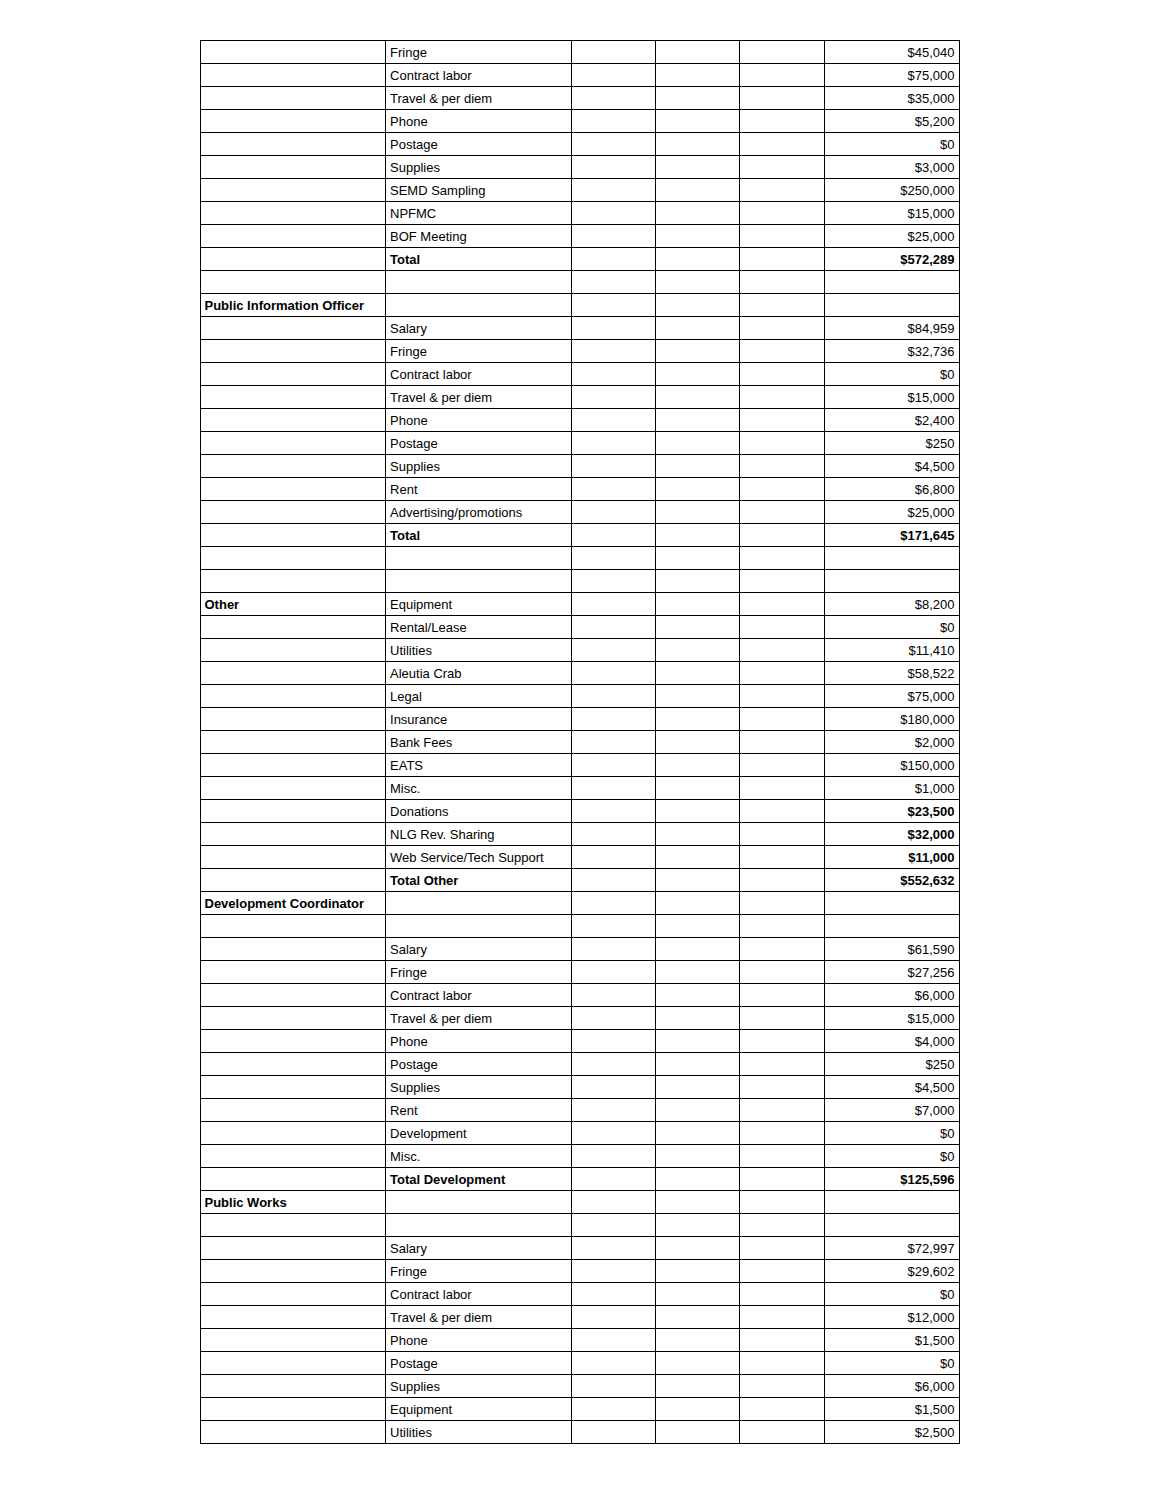| | Fringe | | | | $45,040 |
| | Contract labor | | | | $75,000 |
| | Travel & per diem | | | | $35,000 |
| | Phone | | | | $5,200 |
| | Postage | | | | $0 |
| | Supplies | | | | $3,000 |
| | SEMD Sampling | | | | $250,000 |
| | NPFMC | | | | $15,000 |
| | BOF Meeting | | | | $25,000 |
| | Total | | | | $572,289 |
| Public Information Officer | | | | | |
| | Salary | | | | $84,959 |
| | Fringe | | | | $32,736 |
| | Contract labor | | | | $0 |
| | Travel & per diem | | | | $15,000 |
| | Phone | | | | $2,400 |
| | Postage | | | | $250 |
| | Supplies | | | | $4,500 |
| | Rent | | | | $6,800 |
| | Advertising/promotions | | | | $25,000 |
| | Total | | | | $171,645 |
| Other | Equipment | | | | $8,200 |
| | Rental/Lease | | | | $0 |
| | Utilities | | | | $11,410 |
| | Aleutia Crab | | | | $58,522 |
| | Legal | | | | $75,000 |
| | Insurance | | | | $180,000 |
| | Bank Fees | | | | $2,000 |
| | EATS | | | | $150,000 |
| | Misc. | | | | $1,000 |
| | Donations | | | | $23,500 |
| | NLG Rev. Sharing | | | | $32,000 |
| | Web Service/Tech Support | | | | $11,000 |
| | Total Other | | | | $552,632 |
| Development Coordinator | | | | | |
| | Salary | | | | $61,590 |
| | Fringe | | | | $27,256 |
| | Contract labor | | | | $6,000 |
| | Travel & per diem | | | | $15,000 |
| | Phone | | | | $4,000 |
| | Postage | | | | $250 |
| | Supplies | | | | $4,500 |
| | Rent | | | | $7,000 |
| | Development | | | | $0 |
| | Misc. | | | | $0 |
| | Total Development | | | | $125,596 |
| Public Works | | | | | |
| | Salary | | | | $72,997 |
| | Fringe | | | | $29,602 |
| | Contract labor | | | | $0 |
| | Travel & per diem | | | | $12,000 |
| | Phone | | | | $1,500 |
| | Postage | | | | $0 |
| | Supplies | | | | $6,000 |
| | Equipment | | | | $1,500 |
| | Utilities | | | | $2,500 |